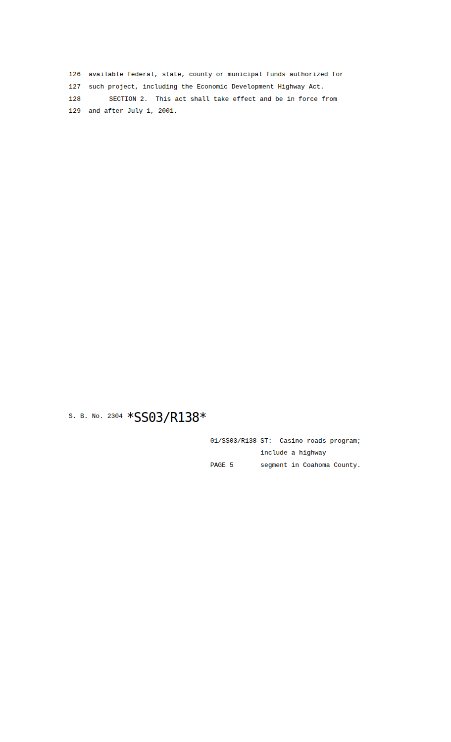126 available federal, state, county or municipal funds authorized for
127 such project, including the Economic Development Highway Act.
128 SECTION 2. This act shall take effect and be in force from
129 and after July 1, 2001.
S. B. No. 2304
*SS03/R138*
01/SS03/R138 ST: Casino roads program; include a highway
PAGE 5 segment in Coahoma County.